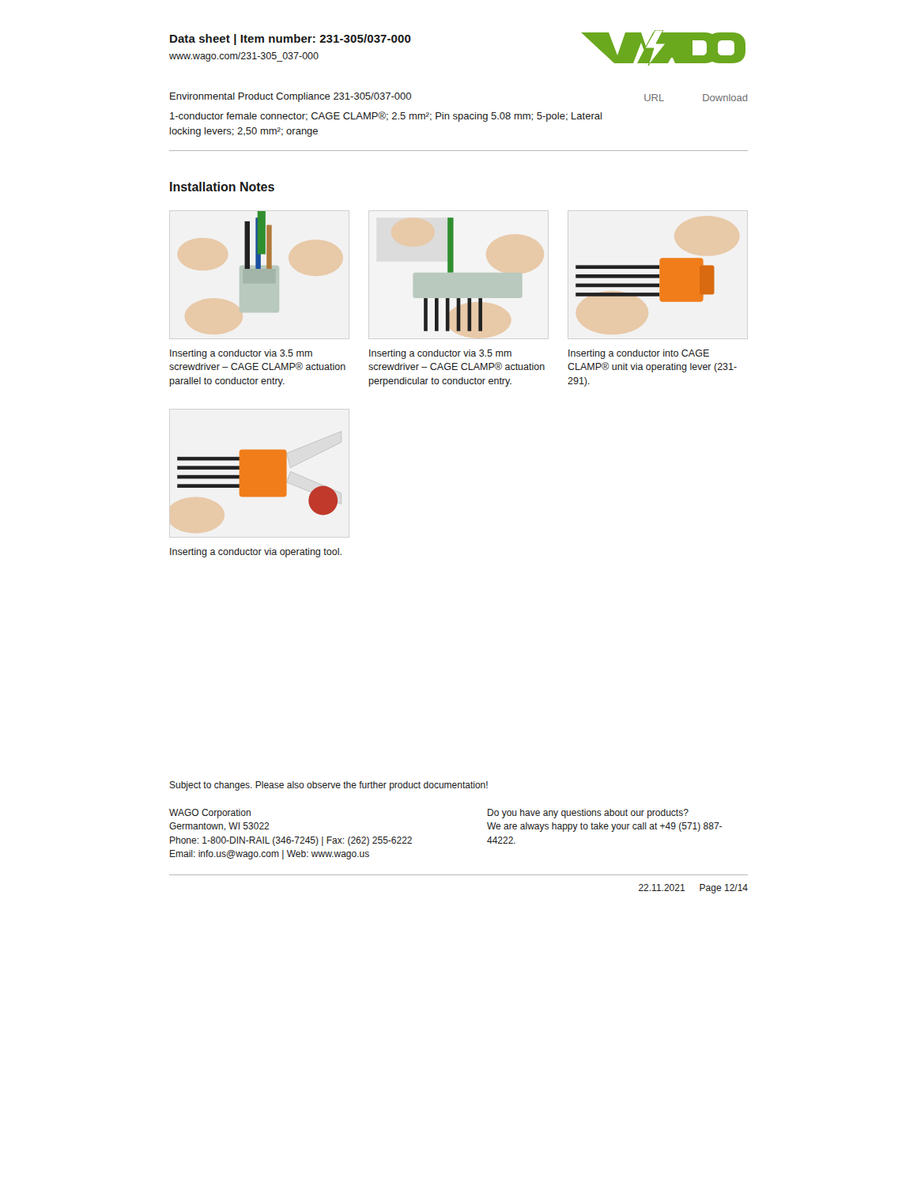Data sheet | Item number: 231-305/037-000
www.wago.com/231-305_037-000
WAGO
Environmental Product Compliance 231-305/037-000
1-conductor female connector; CAGE CLAMP®; 2.5 mm²; Pin spacing 5.08 mm; 5-pole; Lateral locking levers; 2,50 mm²; orange
URL Download
Installation Notes
Inserting a conductor via 3.5 mm screwdriver – CAGE CLAMP® actuation parallel to conductor entry.
Inserting a conductor via 3.5 mm screwdriver – CAGE CLAMP® actuation perpendicular to conductor entry.
Inserting a conductor into CAGE CLAMP® unit via operating lever (231-291).
Inserting a conductor via operating tool.
Subject to changes. Please also observe the further product documentation!
WAGO Corporation
Germantown, WI 53022
Phone: 1-800-DIN-RAIL (346-7245) | Fax: (262) 255-6222
Email: info.us@wago.com | Web: www.wago.us
Do you have any questions about our products?
We are always happy to take your call at +49 (571) 887-44222.
22.11.2021 Page 12/14